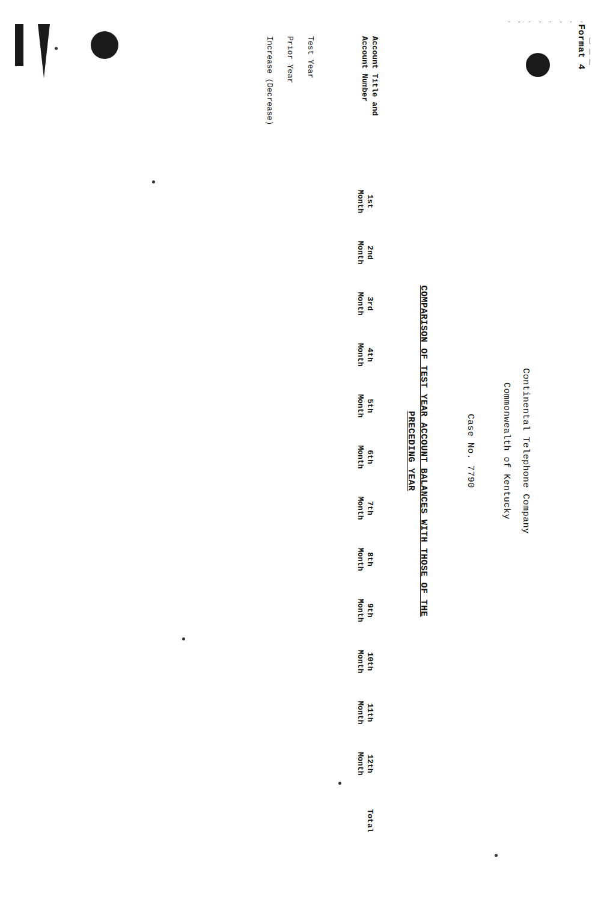- - - - - - - -
|
|
|
Format 4
Continental Telephone Company
Commonwealth of Kentucky
Case No. 7790
COMPARISON OF TEST YEAR ACCOUNT BALANCES WITH THOSE OF THE PRECEDING YEAR
Account Title and
Account Number
1st
Month
2nd
Month
3rd
Month
4th
Month
5th
Month
6th
Month
7th
Month
8th
Month
9th
Month
10th
Month
11th
Month
12th
Month
Total
Test Year
Prior Year
Increase (Decrease)